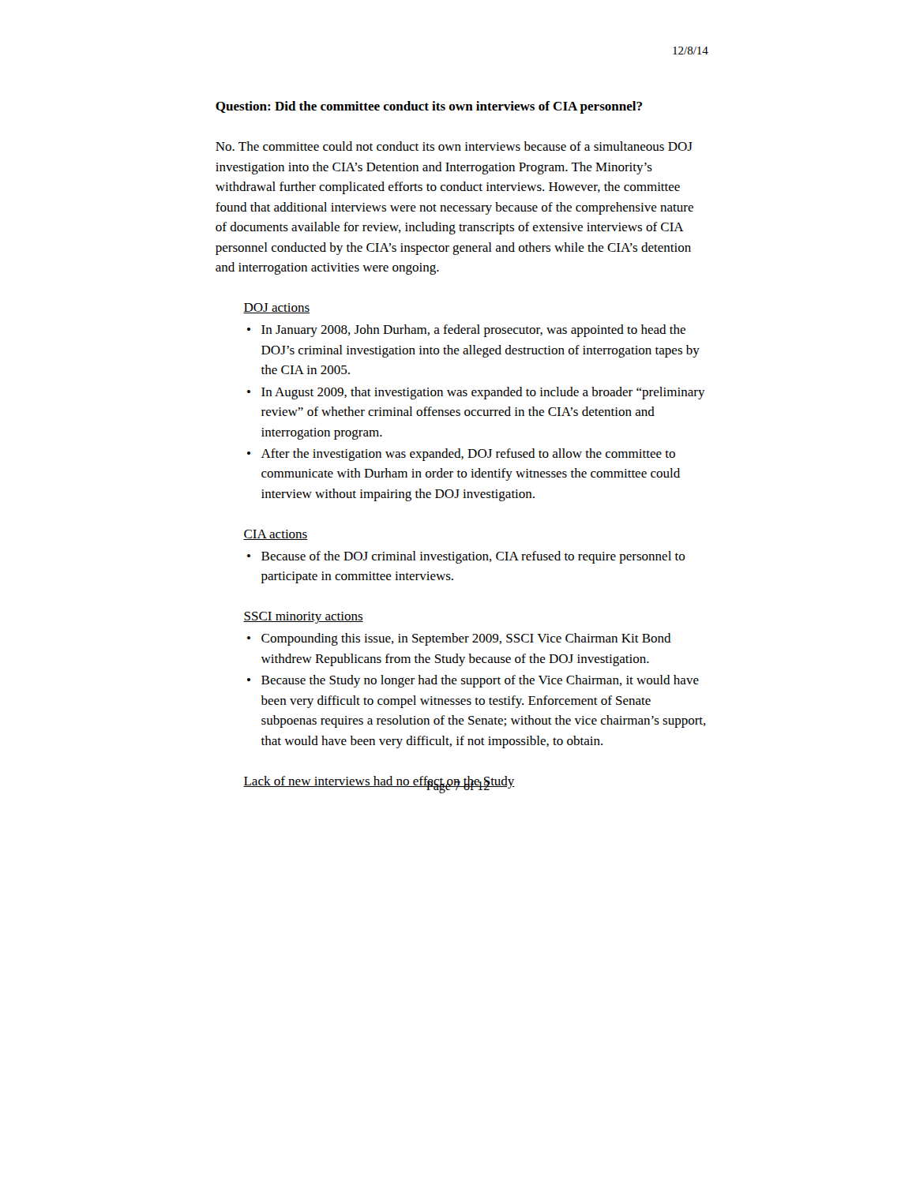12/8/14
Question: Did the committee conduct its own interviews of CIA personnel?
No. The committee could not conduct its own interviews because of a simultaneous DOJ investigation into the CIA’s Detention and Interrogation Program. The Minority’s withdrawal further complicated efforts to conduct interviews. However, the committee found that additional interviews were not necessary because of the comprehensive nature of documents available for review, including transcripts of extensive interviews of CIA personnel conducted by the CIA’s inspector general and others while the CIA’s detention and interrogation activities were ongoing.
DOJ actions
In January 2008, John Durham, a federal prosecutor, was appointed to head the DOJ’s criminal investigation into the alleged destruction of interrogation tapes by the CIA in 2005.
In August 2009, that investigation was expanded to include a broader “preliminary review” of whether criminal offenses occurred in the CIA’s detention and interrogation program.
After the investigation was expanded, DOJ refused to allow the committee to communicate with Durham in order to identify witnesses the committee could interview without impairing the DOJ investigation.
CIA actions
Because of the DOJ criminal investigation, CIA refused to require personnel to participate in committee interviews.
SSCI minority actions
Compounding this issue, in September 2009, SSCI Vice Chairman Kit Bond withdrew Republicans from the Study because of the DOJ investigation.
Because the Study no longer had the support of the Vice Chairman, it would have been very difficult to compel witnesses to testify. Enforcement of Senate subpoenas requires a resolution of the Senate; without the vice chairman’s support, that would have been very difficult, if not impossible, to obtain.
Lack of new interviews had no effect on the Study
Page 7 of 12